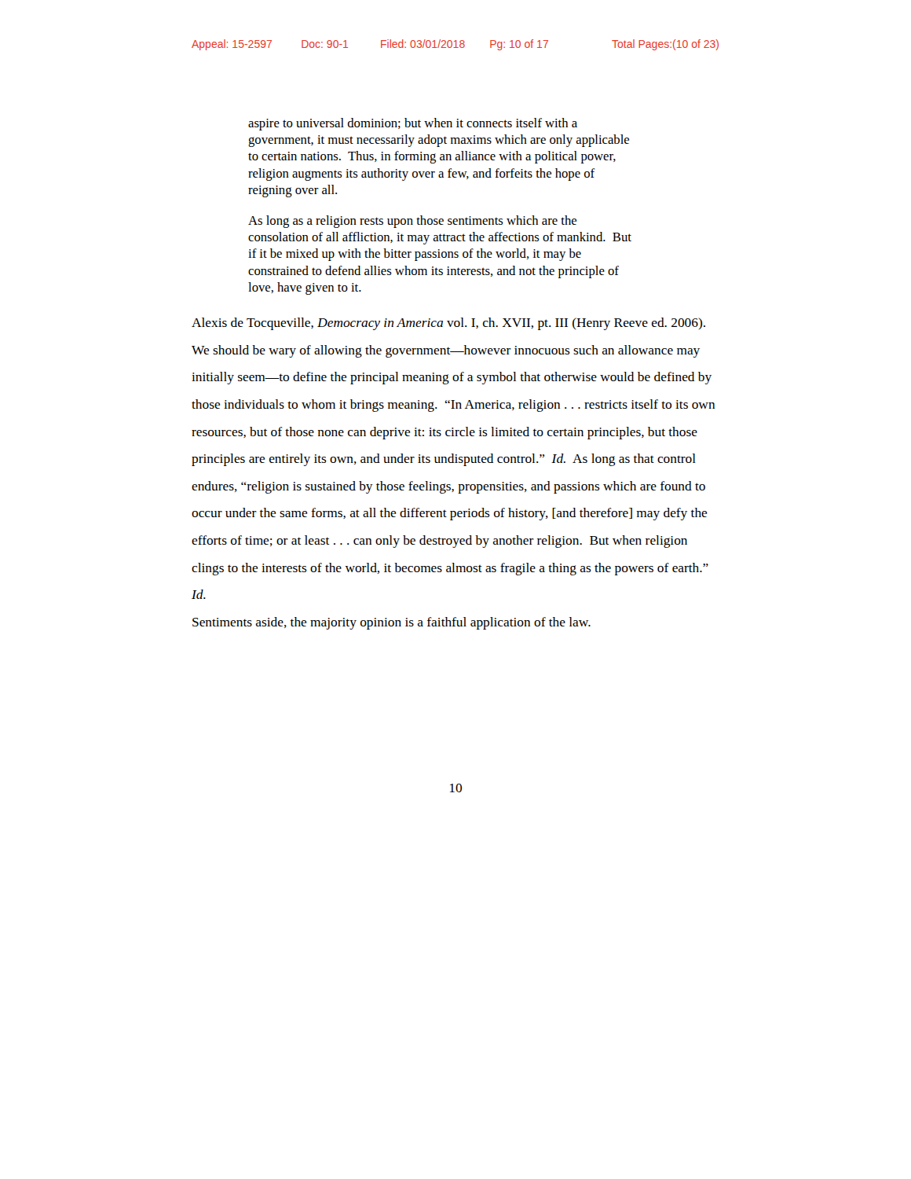Appeal: 15-2597 Doc: 90-1 Filed: 03/01/2018 Pg: 10 of 17 Total Pages:(10 of 23)
aspire to universal dominion; but when it connects itself with a government, it must necessarily adopt maxims which are only applicable to certain nations. Thus, in forming an alliance with a political power, religion augments its authority over a few, and forfeits the hope of reigning over all.
As long as a religion rests upon those sentiments which are the consolation of all affliction, it may attract the affections of mankind. But if it be mixed up with the bitter passions of the world, it may be constrained to defend allies whom its interests, and not the principle of love, have given to it.
Alexis de Tocqueville, Democracy in America vol. I, ch. XVII, pt. III (Henry Reeve ed. 2006).
We should be wary of allowing the government—however innocuous such an allowance may initially seem—to define the principal meaning of a symbol that otherwise would be defined by those individuals to whom it brings meaning. “In America, religion . . . restricts itself to its own resources, but of those none can deprive it: its circle is limited to certain principles, but those principles are entirely its own, and under its undisputed control.” Id. As long as that control endures, “religion is sustained by those feelings, propensities, and passions which are found to occur under the same forms, at all the different periods of history, [and therefore] may defy the efforts of time; or at least . . . can only be destroyed by another religion. But when religion clings to the interests of the world, it becomes almost as fragile a thing as the powers of earth.” Id.
Sentiments aside, the majority opinion is a faithful application of the law.
10